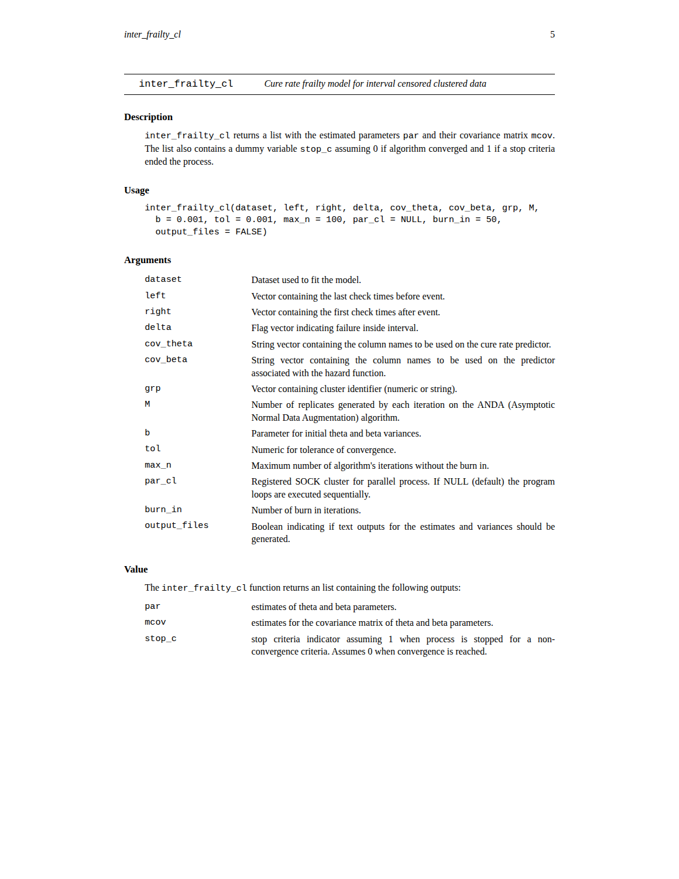inter_frailty_cl 5
inter_frailty_cl Cure rate frailty model for interval censored clustered data
Description
inter_frailty_cl returns a list with the estimated parameters par and their covariance matrix mcov. The list also contains a dummy variable stop_c assuming 0 if algorithm converged and 1 if a stop criteria ended the process.
Usage
inter_frailty_cl(dataset, left, right, delta, cov_theta, cov_beta, grp, M,
  b = 0.001, tol = 0.001, max_n = 100, par_cl = NULL, burn_in = 50,
  output_files = FALSE)
Arguments
| dataset | Dataset used to fit the model. |
| left | Vector containing the last check times before event. |
| right | Vector containing the first check times after event. |
| delta | Flag vector indicating failure inside interval. |
| cov_theta | String vector containing the column names to be used on the cure rate predictor. |
| cov_beta | String vector containing the column names to be used on the predictor associated with the hazard function. |
| grp | Vector containing cluster identifier (numeric or string). |
| M | Number of replicates generated by each iteration on the ANDA (Asymptotic Normal Data Augmentation) algorithm. |
| b | Parameter for initial theta and beta variances. |
| tol | Numeric for tolerance of convergence. |
| max_n | Maximum number of algorithm's iterations without the burn in. |
| par_cl | Registered SOCK cluster for parallel process. If NULL (default) the program loops are executed sequentially. |
| burn_in | Number of burn in iterations. |
| output_files | Boolean indicating if text outputs for the estimates and variances should be generated. |
Value
The inter_frailty_cl function returns an list containing the following outputs:
| par | estimates of theta and beta parameters. |
| mcov | estimates for the covariance matrix of theta and beta parameters. |
| stop_c | stop criteria indicator assuming 1 when process is stopped for a non-convergence criteria. Assumes 0 when convergence is reached. |